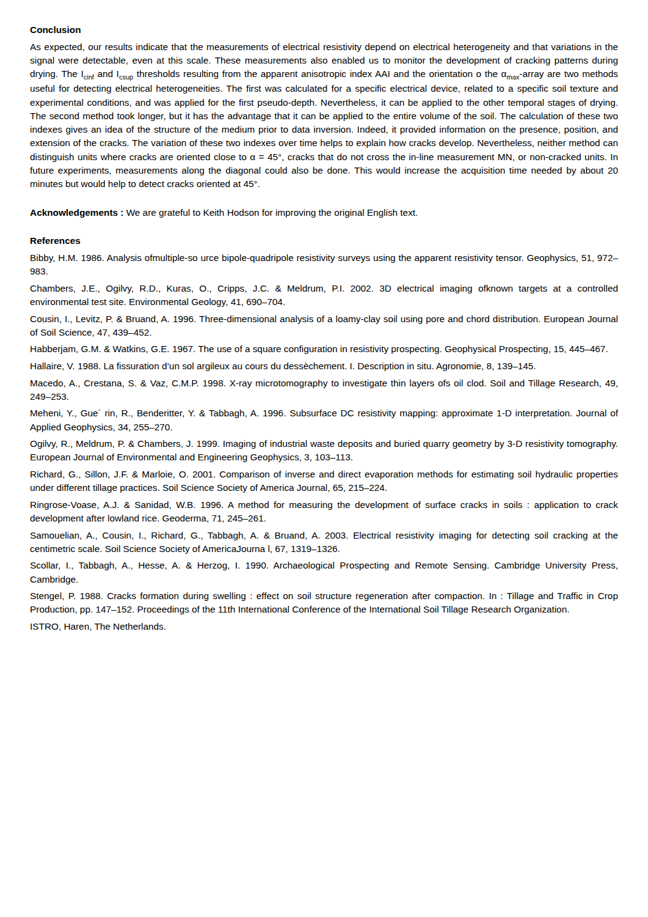Conclusion
As expected, our results indicate that the measurements of electrical resistivity depend on electrical heterogeneity and that variations in the signal were detectable, even at this scale. These measurements also enabled us to monitor the development of cracking patterns during drying. The Icinf and Icsup thresholds resulting from the apparent anisotropic index AAI and the orientation o the αmax-array are two methods useful for detecting electrical heterogeneities. The first was calculated for a specific electrical device, related to a specific soil texture and experimental conditions, and was applied for the first pseudo-depth. Nevertheless, it can be applied to the other temporal stages of drying. The second method took longer, but it has the advantage that it can be applied to the entire volume of the soil. The calculation of these two indexes gives an idea of the structure of the medium prior to data inversion. Indeed, it provided information on the presence, position, and extension of the cracks. The variation of these two indexes over time helps to explain how cracks develop. Nevertheless, neither method can distinguish units where cracks are oriented close to α = 45°, cracks that do not cross the in-line measurement MN, or non-cracked units. In future experiments, measurements along the diagonal could also be done. This would increase the acquisition time needed by about 20 minutes but would help to detect cracks oriented at 45°.
Acknowledgements : We are grateful to Keith Hodson for improving the original English text.
References
Bibby, H.M. 1986. Analysis ofmultiple-so urce bipole-quadripole resistivity surveys using the apparent resistivity tensor. Geophysics, 51, 972–983.
Chambers, J.E., Ogilvy, R.D., Kuras, O., Cripps, J.C. & Meldrum, P.I. 2002. 3D electrical imaging ofknown targets at a controlled environmental test site. Environmental Geology, 41, 690–704.
Cousin, I., Levitz, P. & Bruand, A. 1996. Three-dimensional analysis of a loamy-clay soil using pore and chord distribution. European Journal of Soil Science, 47, 439–452.
Habberjam, G.M. & Watkins, G.E. 1967. The use of a square configuration in resistivity prospecting. Geophysical Prospecting, 15, 445–467.
Hallaire, V. 1988. La fissuration d’un sol argileux au cours du dessèchement. I. Description in situ. Agronomie, 8, 139–145.
Macedo, A., Crestana, S. & Vaz, C.M.P. 1998. X-ray microtomography to investigate thin layers ofs oil clod. Soil and Tillage Research, 49, 249–253.
Meheni, Y., Gue´ rin, R., Benderitter, Y. & Tabbagh, A. 1996. Subsurface DC resistivity mapping: approximate 1-D interpretation. Journal of Applied Geophysics, 34, 255–270.
Ogilvy, R., Meldrum, P. & Chambers, J. 1999. Imaging of industrial waste deposits and buried quarry geometry by 3-D resistivity tomography. European Journal of Environmental and Engineering Geophysics, 3, 103–113.
Richard, G., Sillon, J.F. & Marloie, O. 2001. Comparison of inverse and direct evaporation methods for estimating soil hydraulic properties under different tillage practices. Soil Science Society of America Journal, 65, 215–224.
Ringrose-Voase, A.J. & Sanidad, W.B. 1996. A method for measuring the development of surface cracks in soils : application to crack development after lowland rice. Geoderma, 71, 245–261.
Samouelian, A., Cousin, I., Richard, G., Tabbagh, A. & Bruand, A. 2003. Electrical resistivity imaging for detecting soil cracking at the centimetric scale. Soil Science Society of AmericaJourna l, 67, 1319–1326.
Scollar, I., Tabbagh, A., Hesse, A. & Herzog, I. 1990. Archaeological Prospecting and Remote Sensing. Cambridge University Press, Cambridge.
Stengel, P. 1988. Cracks formation during swelling : effect on soil structure regeneration after compaction. In : Tillage and Traffic in Crop Production, pp. 147–152. Proceedings of the 11th International Conference of the International Soil Tillage Research Organization.
ISTRO, Haren, The Netherlands.